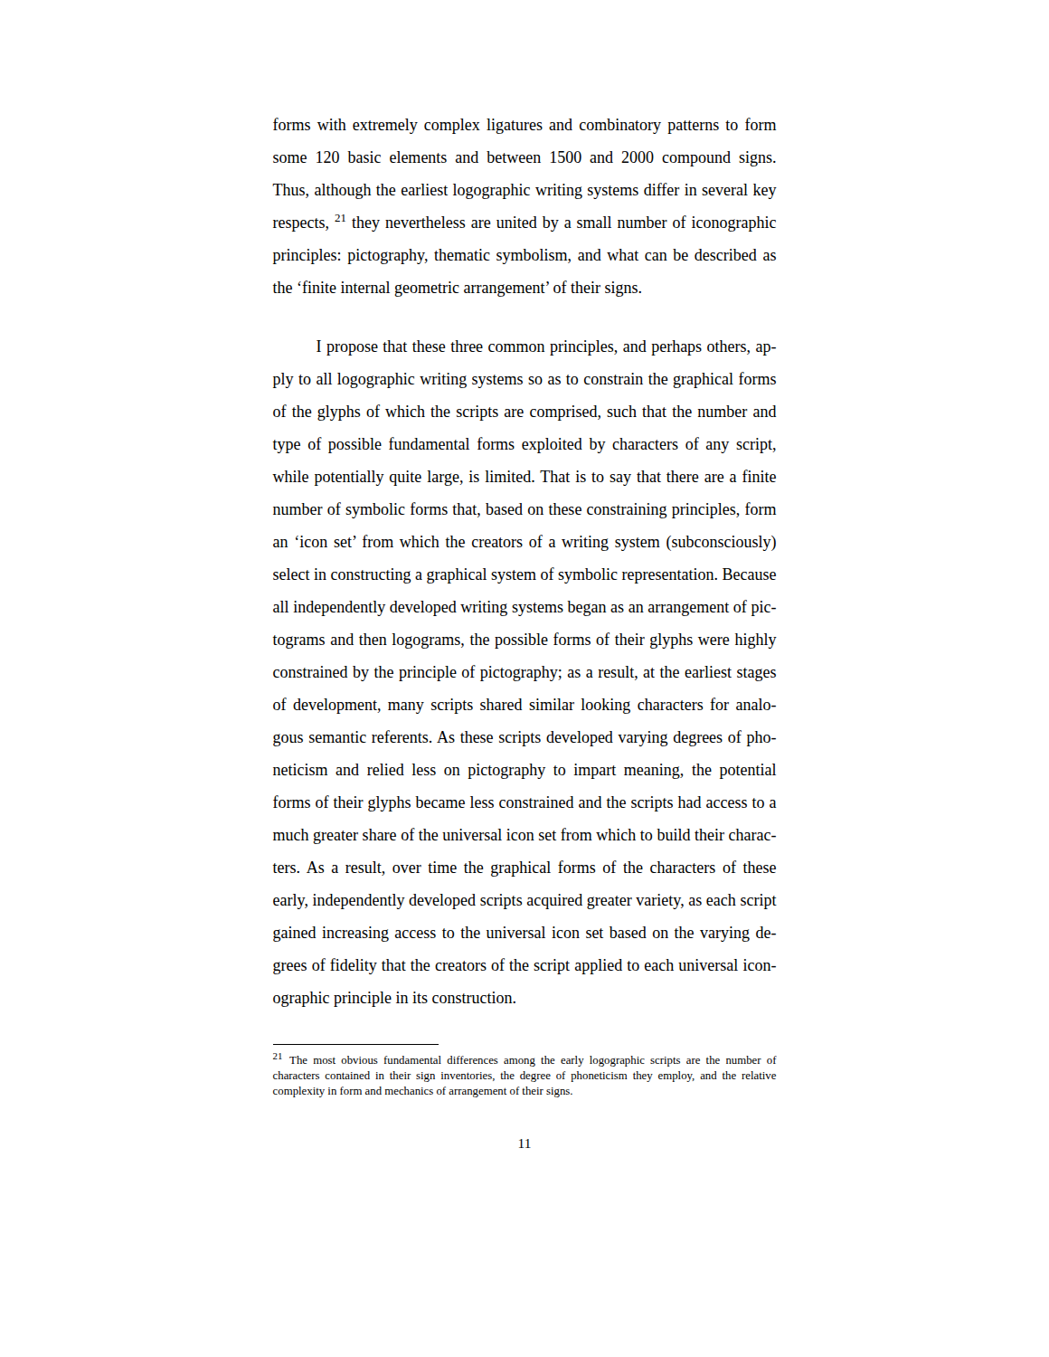forms with extremely complex ligatures and combinatory patterns to form some 120 basic elements and between 1500 and 2000 compound signs. Thus, although the earliest logographic writing systems differ in several key respects, 21 they nevertheless are united by a small number of iconographic principles: pictography, thematic symbolism, and what can be described as the ‘finite internal geometric arrangement’ of their signs.
I propose that these three common principles, and perhaps others, apply to all logographic writing systems so as to constrain the graphical forms of the glyphs of which the scripts are comprised, such that the number and type of possible fundamental forms exploited by characters of any script, while potentially quite large, is limited. That is to say that there are a finite number of symbolic forms that, based on these constraining principles, form an ‘icon set’ from which the creators of a writing system (subconsciously) select in constructing a graphical system of symbolic representation. Because all independently developed writing systems began as an arrangement of pictograms and then logograms, the possible forms of their glyphs were highly constrained by the principle of pictography; as a result, at the earliest stages of development, many scripts shared similar looking characters for analogous semantic referents. As these scripts developed varying degrees of phoneticism and relied less on pictography to impart meaning, the potential forms of their glyphs became less constrained and the scripts had access to a much greater share of the universal icon set from which to build their characters. As a result, over time the graphical forms of the characters of these early, independently developed scripts acquired greater variety, as each script gained increasing access to the universal icon set based on the varying degrees of fidelity that the creators of the script applied to each universal iconographic principle in its construction.
21 The most obvious fundamental differences among the early logographic scripts are the number of characters contained in their sign inventories, the degree of phoneticism they employ, and the relative complexity in form and mechanics of arrangement of their signs.
11